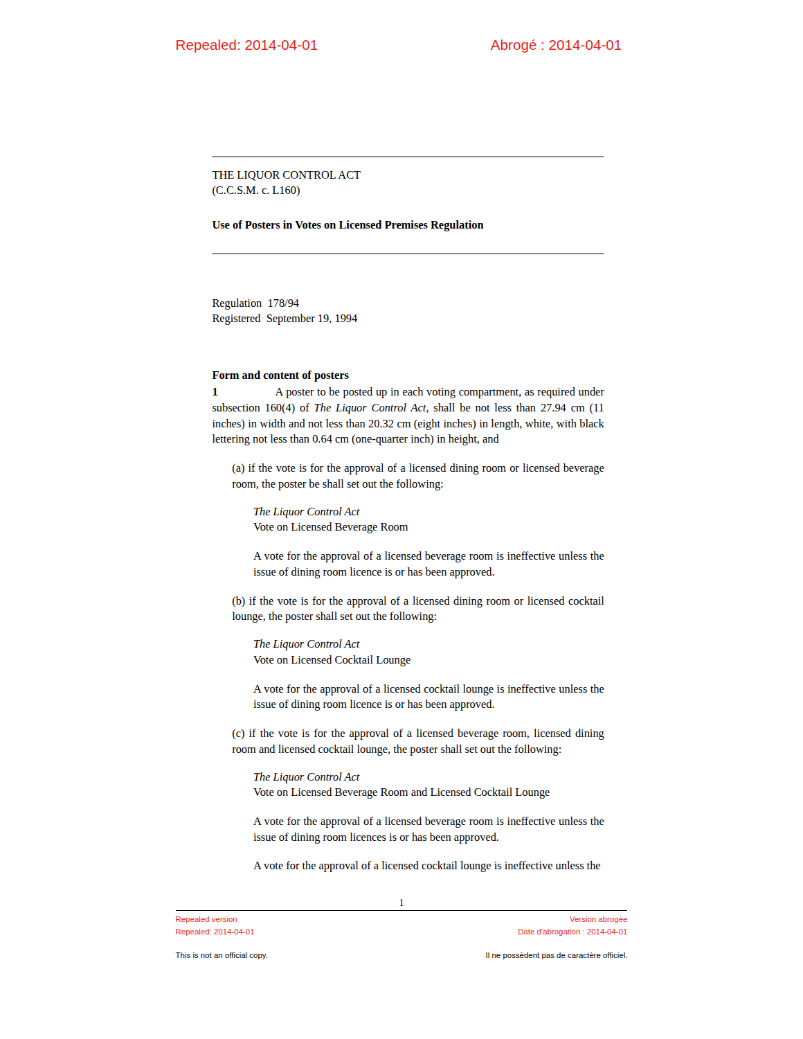Repealed: 2014-04-01 Abrogé : 2014-04-01
THE LIQUOR CONTROL ACT
(C.C.S.M. c. L160)
Use of Posters in Votes on Licensed Premises Regulation
Regulation 178/94
Registered September 19, 1994
Form and content of posters
1 A poster to be posted up in each voting compartment, as required under subsection 160(4) of The Liquor Control Act, shall be not less than 27.94 cm (11 inches) in width and not less than 20.32 cm (eight inches) in length, white, with black lettering not less than 0.64 cm (one-quarter inch) in height, and
(a) if the vote is for the approval of a licensed dining room or licensed beverage room, the poster be shall set out the following:
The Liquor Control Act
Vote on Licensed Beverage Room
A vote for the approval of a licensed beverage room is ineffective unless the issue of dining room licence is or has been approved.
(b) if the vote is for the approval of a licensed dining room or licensed cocktail lounge, the poster shall set out the following:
The Liquor Control Act
Vote on Licensed Cocktail Lounge
A vote for the approval of a licensed cocktail lounge is ineffective unless the issue of dining room licence is or has been approved.
(c) if the vote is for the approval of a licensed beverage room, licensed dining room and licensed cocktail lounge, the poster shall set out the following:
The Liquor Control Act
Vote on Licensed Beverage Room and Licensed Cocktail Lounge
A vote for the approval of a licensed beverage room is ineffective unless the issue of dining room licences is or has been approved.
A vote for the approval of a licensed cocktail lounge is ineffective unless the
1
Repealed version
Repealed: 2014-04-01
This is not an official copy.
Version abrogée
Date d'abrogation : 2014-04-01
Il ne possèdent pas de caractère officiel.